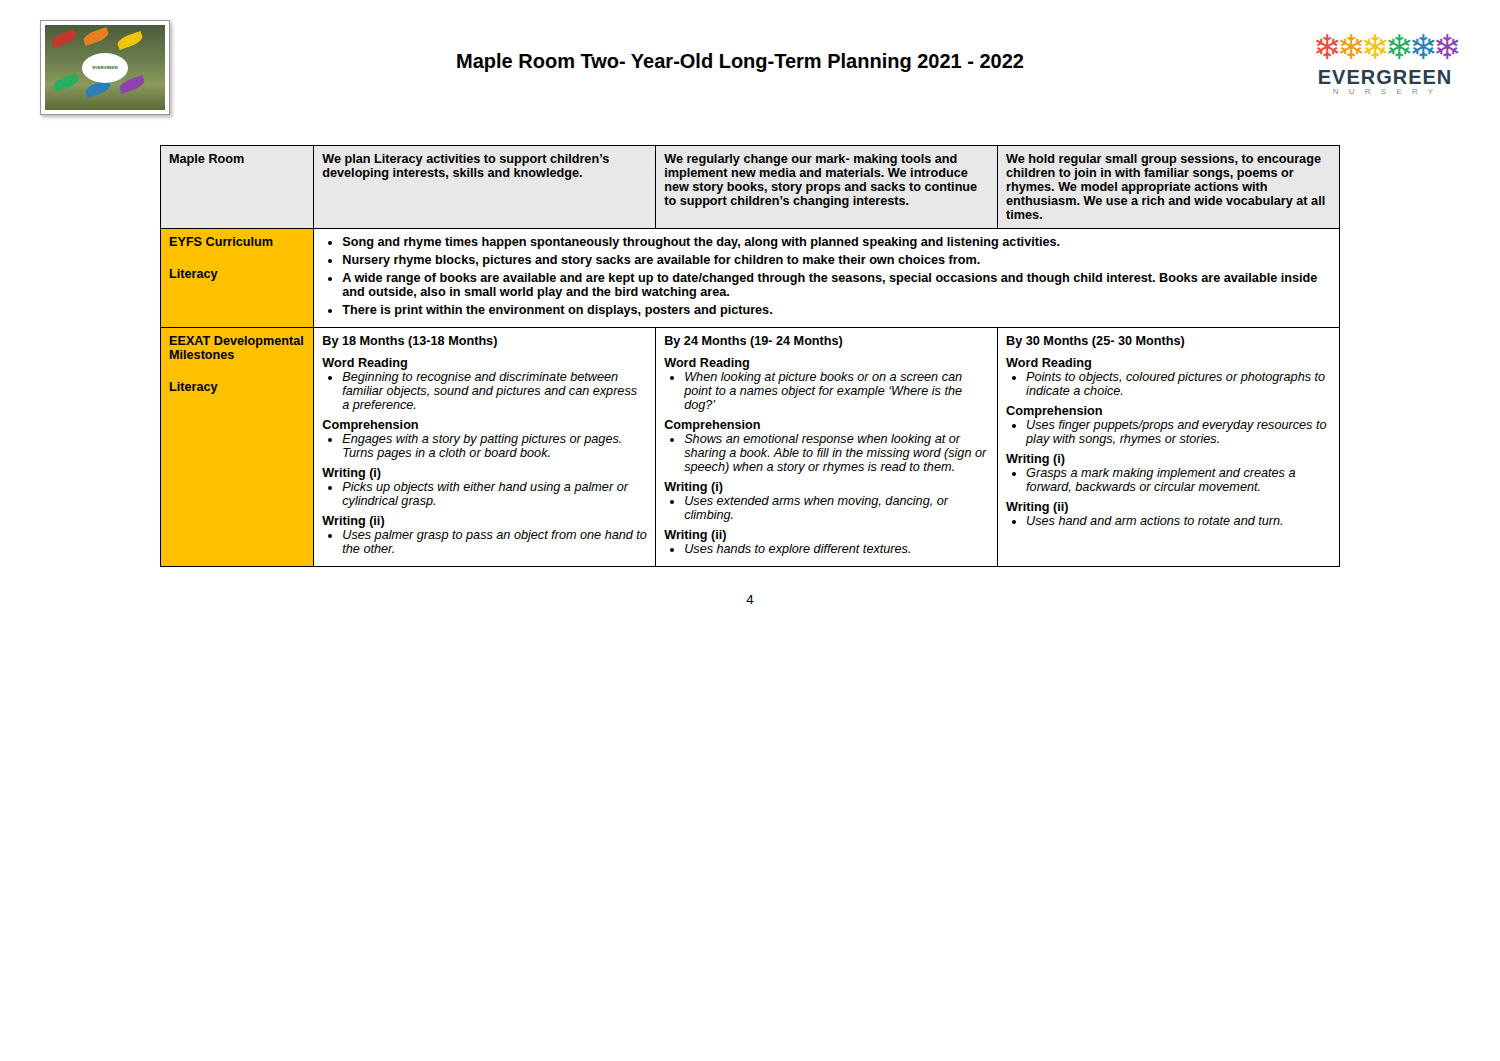EVERGREEN
Maple Room Two- Year-Old Long-Term Planning 2021 - 2022
❄❄❄❄❄❄
EVERGREEN
N U R S E R Y
| Maple Room | We plan Literacy activities to support children’s developing interests, skills and knowledge. | We regularly change our mark- making tools and implement new media and materials. We introduce new story books, story props and sacks to continue to support children’s changing interests. | We hold regular small group sessions, to encourage children to join in with familiar songs, poems or rhymes. We model appropriate actions with enthusiasm. We use a rich and wide vocabulary at all times. |
| EYFS Curriculum Literacy | Song and rhyme times happen spontaneously throughout the day, along with planned speaking and listening activities. Nursery rhyme blocks, pictures and story sacks are available for children to make their own choices from. A wide range of books are available and are kept up to date/changed through the seasons, special occasions and though child interest. Books are available inside and outside, also in small world play and the bird watching area. There is print within the environment on displays, posters and pictures. |
| EEXAT Developmental Milestones Literacy | By 18 Months (13-18 Months) Word Reading Beginning to recognise and discriminate between familiar objects, sound and pictures and can express a preference. Comprehension Engages with a story by patting pictures or pages. Turns pages in a cloth or board book. Writing (i) Picks up objects with either hand using a palmer or cylindrical grasp. Writing (ii) Uses palmer grasp to pass an object from one hand to the other. | By 24 Months (19- 24 Months) Word Reading When looking at picture books or on a screen can point to a names object for example ‘Where is the dog?’ Comprehension Shows an emotional response when looking at or sharing a book. Able to fill in the missing word (sign or speech) when a story or rhymes is read to them. Writing (i) Uses extended arms when moving, dancing, or climbing. Writing (ii) Uses hands to explore different textures. | By 30 Months (25- 30 Months) Word Reading Points to objects, coloured pictures or photographs to indicate a choice. Comprehension Uses finger puppets/props and everyday resources to play with songs, rhymes or stories. Writing (i) Grasps a mark making implement and creates a forward, backwards or circular movement. Writing (ii) Uses hand and arm actions to rotate and turn. |
4